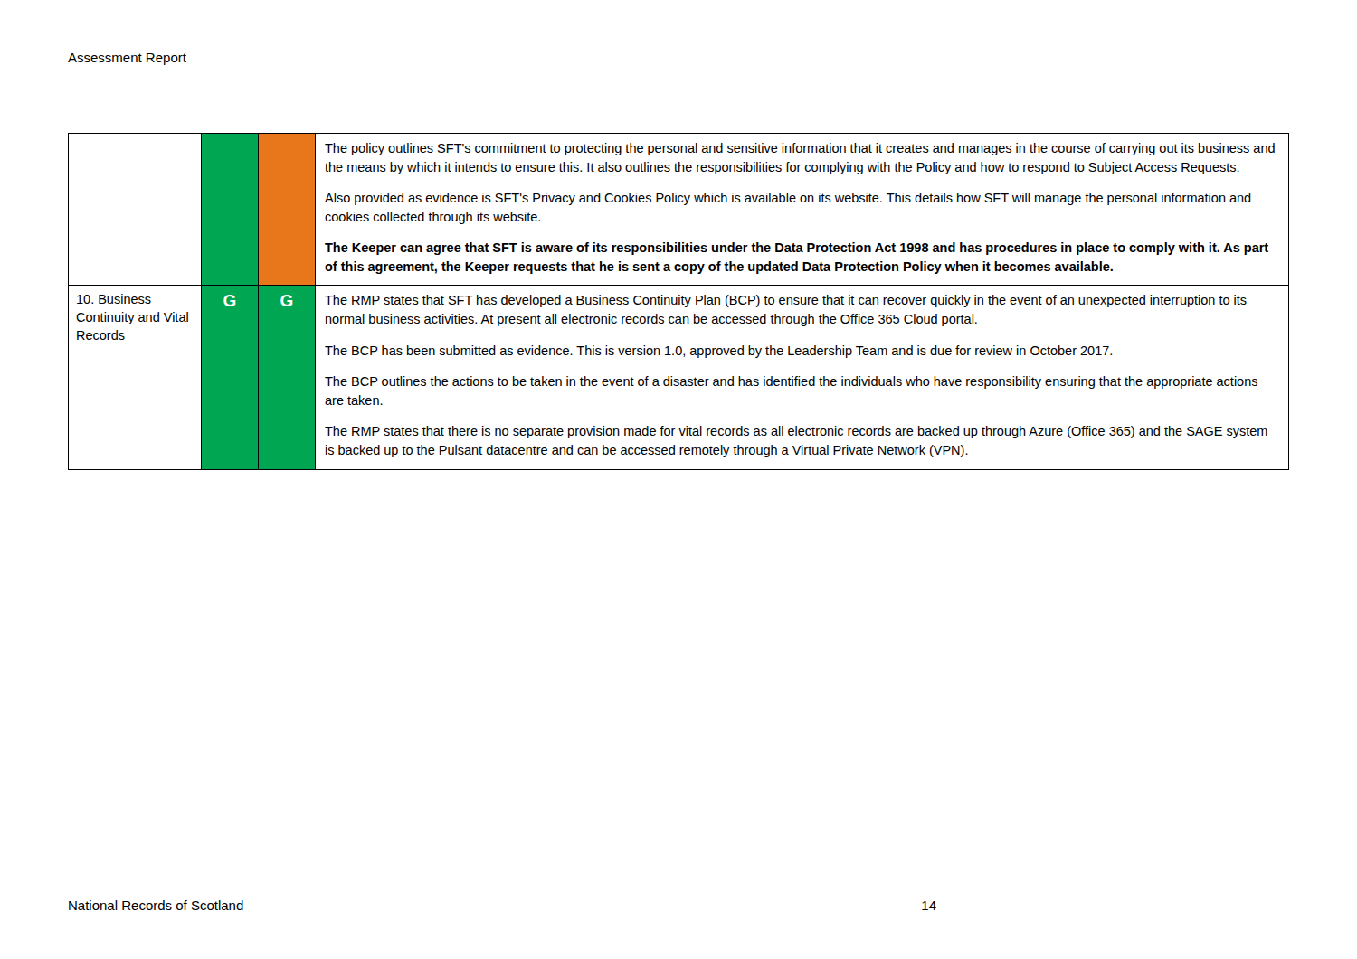Assessment Report
| | | | The policy outlines SFT's commitment to protecting the personal and sensitive information that it creates and manages in the course of carrying out its business and the means by which it intends to ensure this. It also outlines the responsibilities for complying with the Policy and how to respond to Subject Access Requests. Also provided as evidence is SFT's Privacy and Cookies Policy which is available on its website. This details how SFT will manage the personal information and cookies collected through its website. The Keeper can agree that SFT is aware of its responsibilities under the Data Protection Act 1998 and has procedures in place to comply with it. As part of this agreement, the Keeper requests that he is sent a copy of the updated Data Protection Policy when it becomes available. |
| 10. Business Continuity and Vital Records | G | G | The RMP states that SFT has developed a Business Continuity Plan (BCP) to ensure that it can recover quickly in the event of an unexpected interruption to its normal business activities. At present all electronic records can be accessed through the Office 365 Cloud portal. The BCP has been submitted as evidence. This is version 1.0, approved by the Leadership Team and is due for review in October 2017. The BCP outlines the actions to be taken in the event of a disaster and has identified the individuals who have responsibility ensuring that the appropriate actions are taken. The RMP states that there is no separate provision made for vital records as all electronic records are backed up through Azure (Office 365) and the SAGE system is backed up to the Pulsant datacentre and can be accessed remotely through a Virtual Private Network (VPN). |
National Records of Scotland
14